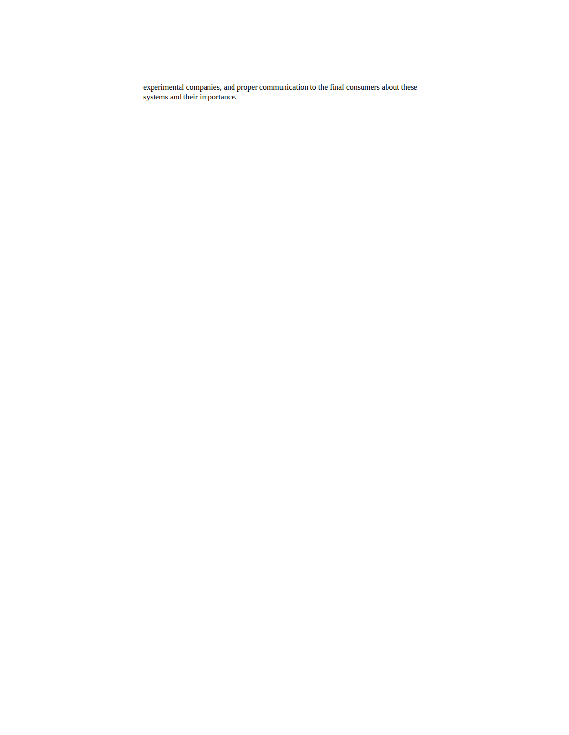experimental companies, and proper communication to the final consumers about these systems and their importance.